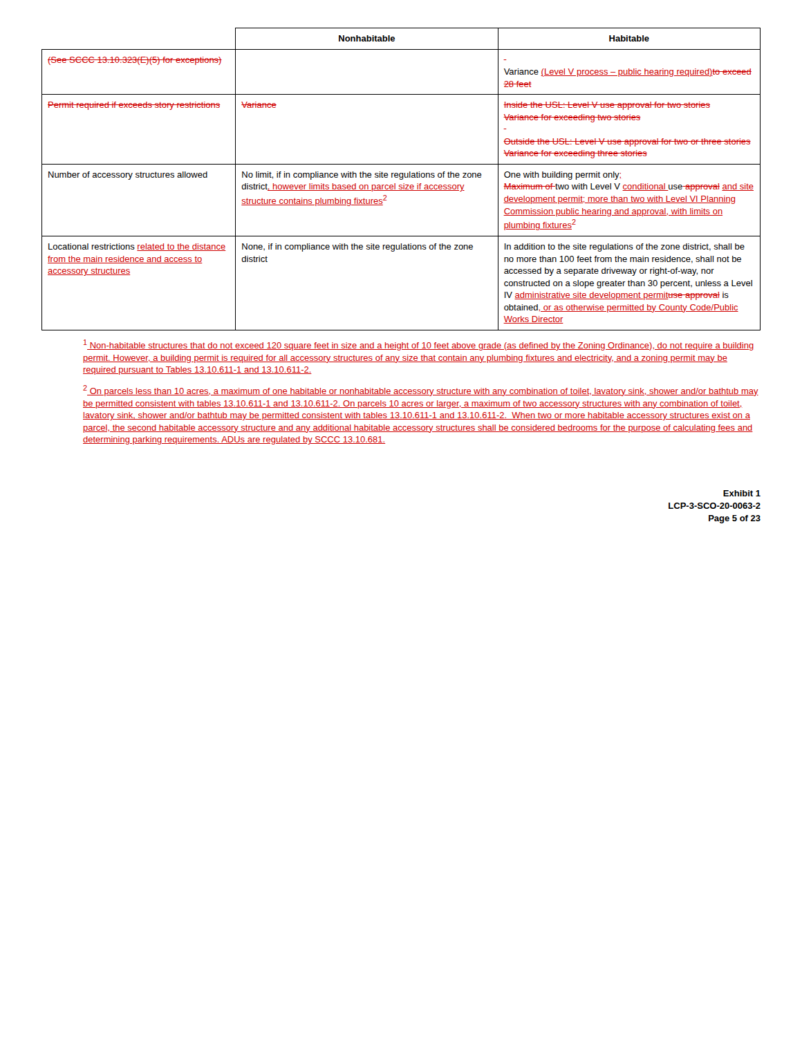| | Nonhabitable | Habitable |
| --- | --- | --- |
| (See SCCC 13.10.323(E)(5) for exceptions) | | Variance (Level V process – public hearing required) to exceed 28 feet |
| Permit required if exceeds story restrictions | Variance | Inside the USL: Level V use approval for two stories Variance for exceeding two stories Outside the USL: Level V use approval for two or three stories Variance for exceeding three stories |
| Number of accessory structures allowed | No limit, if in compliance with the site regulations of the zone district , however limits based on parcel size if accessory structure contains plumbing fixtures 2 | One with building permit only ; Maximum of two with Level V conditional use approval and site development permit; more than two with Level VI Planning Commission public hearing and approval, with limits on plumbing fixtures 2 |
| Locational restrictions related to the distance from the main residence and access to accessory structures | None, if in compliance with the site regulations of the zone district | In addition to the site regulations of the zone district, shall be no more than 100 feet from the main residence, shall not be accessed by a separate driveway or right-of-way, nor constructed on a slope greater than 30 percent, unless a Level IV administrative site development permit use approval is obtained , or as otherwise permitted by County Code/Public Works Director |
1 Non-habitable structures that do not exceed 120 square feet in size and a height of 10 feet above grade (as defined by the Zoning Ordinance), do not require a building permit. However, a building permit is required for all accessory structures of any size that contain any plumbing fixtures and electricity, and a zoning permit may be required pursuant to Tables 13.10.611-1 and 13.10.611-2.
2 On parcels less than 10 acres, a maximum of one habitable or nonhabitable accessory structure with any combination of toilet, lavatory sink, shower and/or bathtub may be permitted consistent with tables 13.10.611-1 and 13.10.611-2. On parcels 10 acres or larger, a maximum of two accessory structures with any combination of toilet, lavatory sink, shower and/or bathtub may be permitted consistent with tables 13.10.611-1 and 13.10.611-2. When two or more habitable accessory structures exist on a parcel, the second habitable accessory structure and any additional habitable accessory structures shall be considered bedrooms for the purpose of calculating fees and determining parking requirements. ADUs are regulated by SCCC 13.10.681.
Exhibit 1
LCP-3-SCO-20-0063-2
Page 5 of 23